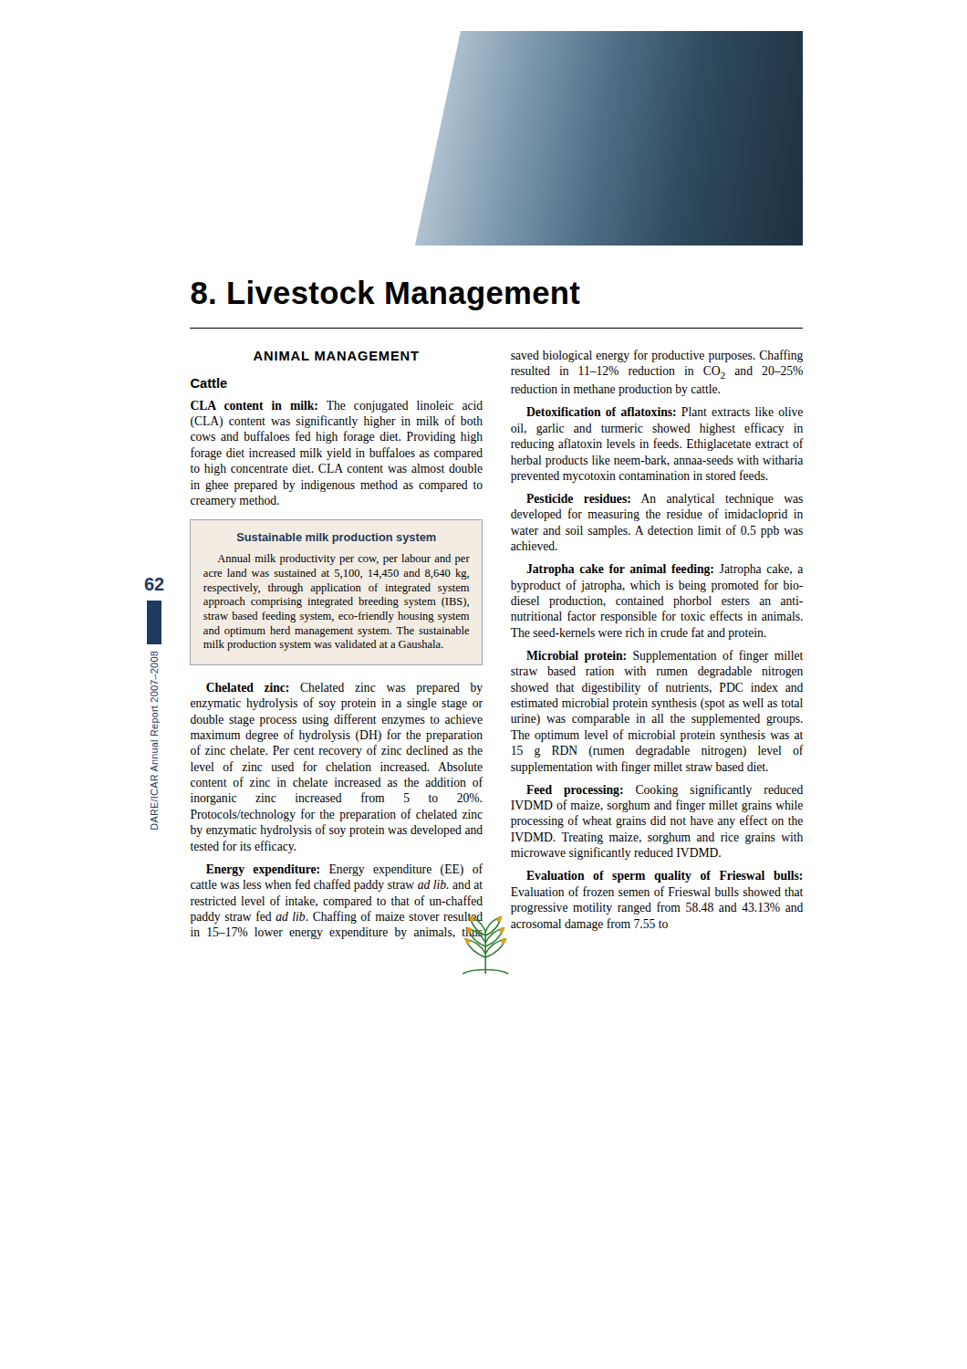8. Livestock Management
ANIMAL MANAGEMENT
Cattle
CLA content in milk: The conjugated linoleic acid (CLA) content was significantly higher in milk of both cows and buffaloes fed high forage diet. Providing high forage diet increased milk yield in buffaloes as compared to high concentrate diet. CLA content was almost double in ghee prepared by indigenous method as compared to creamery method.
Sustainable milk production system
Annual milk productivity per cow, per labour and per acre land was sustained at 5,100, 14,450 and 8,640 kg, respectively, through application of integrated system approach comprising integrated breeding system (IBS), straw based feeding system, eco-friendly housing system and optimum herd management system. The sustainable milk production system was validated at a Gaushala.
Chelated zinc: Chelated zinc was prepared by enzymatic hydrolysis of soy protein in a single stage or double stage process using different enzymes to achieve maximum degree of hydrolysis (DH) for the preparation of zinc chelate. Per cent recovery of zinc declined as the level of zinc used for chelation increased. Absolute content of zinc in chelate increased as the addition of inorganic zinc increased from 5 to 20%. Protocols/technology for the preparation of chelated zinc by enzymatic hydrolysis of soy protein was developed and tested for its efficacy.
Energy expenditure: Energy expenditure (EE) of cattle was less when fed chaffed paddy straw ad lib. and at restricted level of intake, compared to that of un-chaffed paddy straw fed ad lib. Chaffing of maize stover resulted in 15–17% lower energy expenditure by animals, thus saved biological energy for productive purposes. Chaffing resulted in 11–12% reduction in CO2 and 20–25% reduction in methane production by cattle.
Detoxification of aflatoxins: Plant extracts like olive oil, garlic and turmeric showed highest efficacy in reducing aflatoxin levels in feeds. Ethiglacetate extract of herbal products like neem-bark, annaa-seeds with witharia prevented mycotoxin contamination in stored feeds.
Pesticide residues: An analytical technique was developed for measuring the residue of imidacloprid in water and soil samples. A detection limit of 0.5 ppb was achieved.
Jatropha cake for animal feeding: Jatropha cake, a byproduct of jatropha, which is being promoted for bio-diesel production, contained phorbol esters an anti-nutritional factor responsible for toxic effects in animals. The seed-kernels were rich in crude fat and protein.
Microbial protein: Supplementation of finger millet straw based ration with rumen degradable nitrogen showed that digestibility of nutrients, PDC index and estimated microbial protein synthesis (spot as well as total urine) was comparable in all the supplemented groups. The optimum level of microbial protein synthesis was at 15 g RDN (rumen degradable nitrogen) level of supplementation with finger millet straw based diet.
Feed processing: Cooking significantly reduced IVDMD of maize, sorghum and finger millet grains while processing of wheat grains did not have any effect on the IVDMD. Treating maize, sorghum and rice grains with microwave significantly reduced IVDMD.
Evaluation of sperm quality of Frieswal bulls: Evaluation of frozen semen of Frieswal bulls showed that progressive motility ranged from 58.48 and 43.13% and acrosomal damage from 7.55 to
62
DARE/ICAR Annual Report 2007–2008